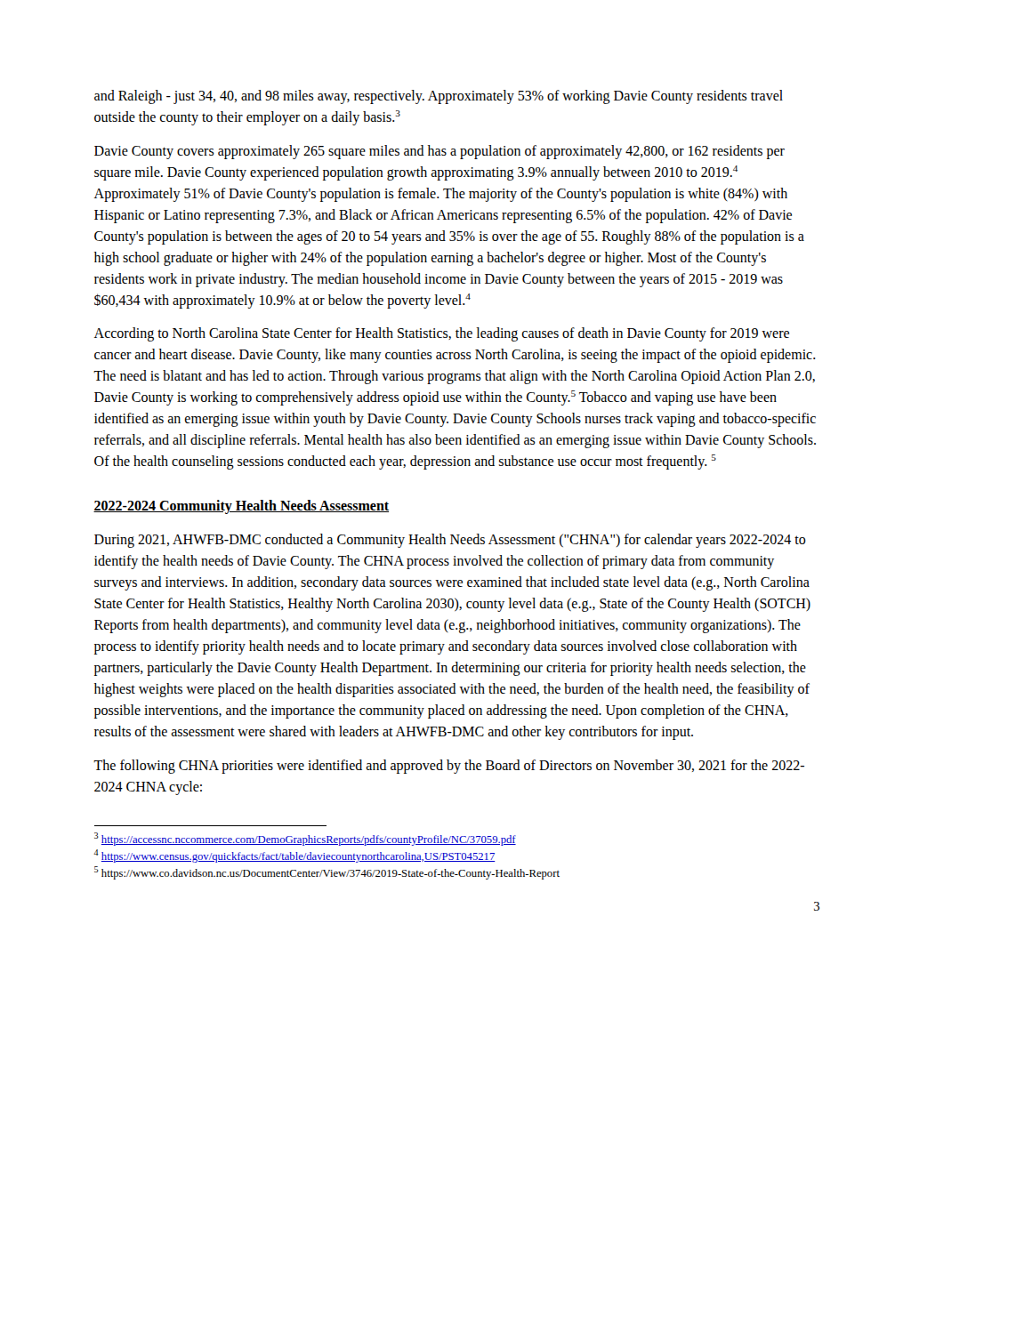and Raleigh - just 34, 40, and 98 miles away, respectively. Approximately 53% of working Davie County residents travel outside the county to their employer on a daily basis.3
Davie County covers approximately 265 square miles and has a population of approximately 42,800, or 162 residents per square mile. Davie County experienced population growth approximating 3.9% annually between 2010 to 2019.4 Approximately 51% of Davie County's population is female. The majority of the County's population is white (84%) with Hispanic or Latino representing 7.3%, and Black or African Americans representing 6.5% of the population. 42% of Davie County's population is between the ages of 20 to 54 years and 35% is over the age of 55. Roughly 88% of the population is a high school graduate or higher with 24% of the population earning a bachelor's degree or higher. Most of the County's residents work in private industry. The median household income in Davie County between the years of 2015 - 2019 was $60,434 with approximately 10.9% at or below the poverty level.4
According to North Carolina State Center for Health Statistics, the leading causes of death in Davie County for 2019 were cancer and heart disease. Davie County, like many counties across North Carolina, is seeing the impact of the opioid epidemic. The need is blatant and has led to action. Through various programs that align with the North Carolina Opioid Action Plan 2.0, Davie County is working to comprehensively address opioid use within the County.5 Tobacco and vaping use have been identified as an emerging issue within youth by Davie County. Davie County Schools nurses track vaping and tobacco-specific referrals, and all discipline referrals. Mental health has also been identified as an emerging issue within Davie County Schools. Of the health counseling sessions conducted each year, depression and substance use occur most frequently. 5
2022-2024 Community Health Needs Assessment
During 2021, AHWFB-DMC conducted a Community Health Needs Assessment ("CHNA") for calendar years 2022-2024 to identify the health needs of Davie County. The CHNA process involved the collection of primary data from community surveys and interviews. In addition, secondary data sources were examined that included state level data (e.g., North Carolina State Center for Health Statistics, Healthy North Carolina 2030), county level data (e.g., State of the County Health (SOTCH) Reports from health departments), and community level data (e.g., neighborhood initiatives, community organizations). The process to identify priority health needs and to locate primary and secondary data sources involved close collaboration with partners, particularly the Davie County Health Department. In determining our criteria for priority health needs selection, the highest weights were placed on the health disparities associated with the need, the burden of the health need, the feasibility of possible interventions, and the importance the community placed on addressing the need. Upon completion of the CHNA, results of the assessment were shared with leaders at AHWFB-DMC and other key contributors for input.
The following CHNA priorities were identified and approved by the Board of Directors on November 30, 2021 for the 2022-2024 CHNA cycle:
3 https://accessnc.nccommerce.com/DemoGraphicsReports/pdfs/countyProfile/NC/37059.pdf
4 https://www.census.gov/quickfacts/fact/table/daviecountynorthcarolina,US/PST045217
5 https://www.co.davidson.nc.us/DocumentCenter/View/3746/2019-State-of-the-County-Health-Report
3